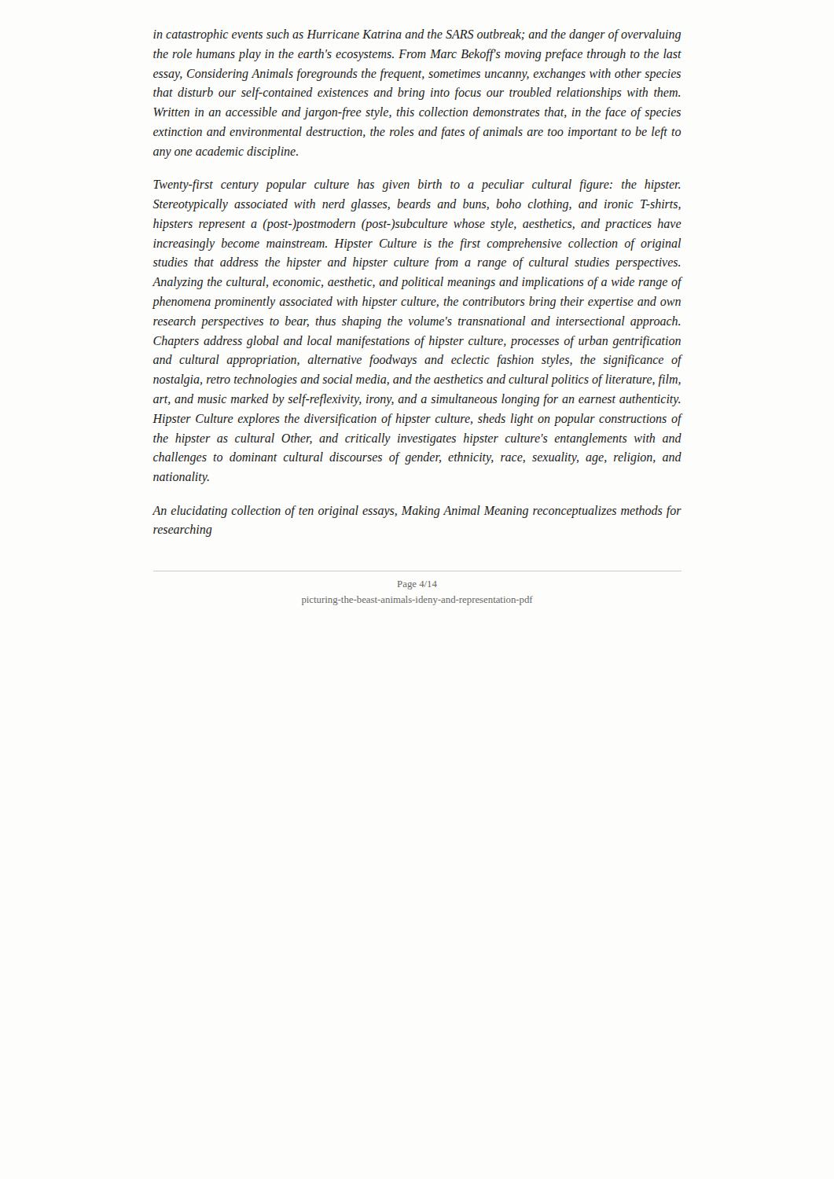in catastrophic events such as Hurricane Katrina and the SARS outbreak; and the danger of overvaluing the role humans play in the earth's ecosystems. From Marc Bekoff's moving preface through to the last essay, Considering Animals foregrounds the frequent, sometimes uncanny, exchanges with other species that disturb our self-contained existences and bring into focus our troubled relationships with them. Written in an accessible and jargon-free style, this collection demonstrates that, in the face of species extinction and environmental destruction, the roles and fates of animals are too important to be left to any one academic discipline.
Twenty-first century popular culture has given birth to a peculiar cultural figure: the hipster. Stereotypically associated with nerd glasses, beards and buns, boho clothing, and ironic T-shirts, hipsters represent a (post-)postmodern (post-)subculture whose style, aesthetics, and practices have increasingly become mainstream. Hipster Culture is the first comprehensive collection of original studies that address the hipster and hipster culture from a range of cultural studies perspectives. Analyzing the cultural, economic, aesthetic, and political meanings and implications of a wide range of phenomena prominently associated with hipster culture, the contributors bring their expertise and own research perspectives to bear, thus shaping the volume's transnational and intersectional approach. Chapters address global and local manifestations of hipster culture, processes of urban gentrification and cultural appropriation, alternative foodways and eclectic fashion styles, the significance of nostalgia, retro technologies and social media, and the aesthetics and cultural politics of literature, film, art, and music marked by self-reflexivity, irony, and a simultaneous longing for an earnest authenticity. Hipster Culture explores the diversification of hipster culture, sheds light on popular constructions of the hipster as cultural Other, and critically investigates hipster culture's entanglements with and challenges to dominant cultural discourses of gender, ethnicity, race, sexuality, age, religion, and nationality.
An elucidating collection of ten original essays, Making Animal Meaning reconceptualizes methods for researching
Page 4/14
picturing-the-beast-animals-ideny-and-representation-pdf